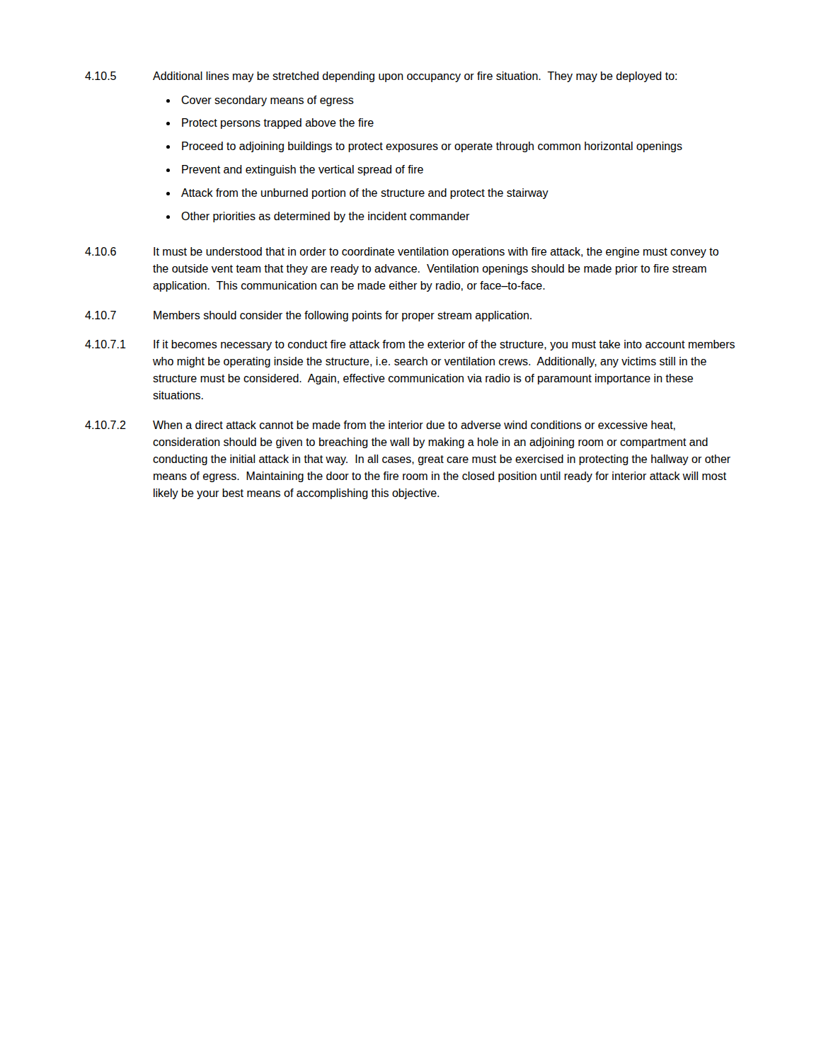4.10.5
Additional lines may be stretched depending upon occupancy or fire situation. They may be deployed to:
Cover secondary means of egress
Protect persons trapped above the fire
Proceed to adjoining buildings to protect exposures or operate through common horizontal openings
Prevent and extinguish the vertical spread of fire
Attack from the unburned portion of the structure and protect the stairway
Other priorities as determined by the incident commander
4.10.6
It must be understood that in order to coordinate ventilation operations with fire attack, the engine must convey to the outside vent team that they are ready to advance. Ventilation openings should be made prior to fire stream application. This communication can be made either by radio, or face–to-face.
4.10.7
Members should consider the following points for proper stream application.
4.10.7.1
If it becomes necessary to conduct fire attack from the exterior of the structure, you must take into account members who might be operating inside the structure, i.e. search or ventilation crews. Additionally, any victims still in the structure must be considered. Again, effective communication via radio is of paramount importance in these situations.
4.10.7.2
When a direct attack cannot be made from the interior due to adverse wind conditions or excessive heat, consideration should be given to breaching the wall by making a hole in an adjoining room or compartment and conducting the initial attack in that way. In all cases, great care must be exercised in protecting the hallway or other means of egress. Maintaining the door to the fire room in the closed position until ready for interior attack will most likely be your best means of accomplishing this objective.